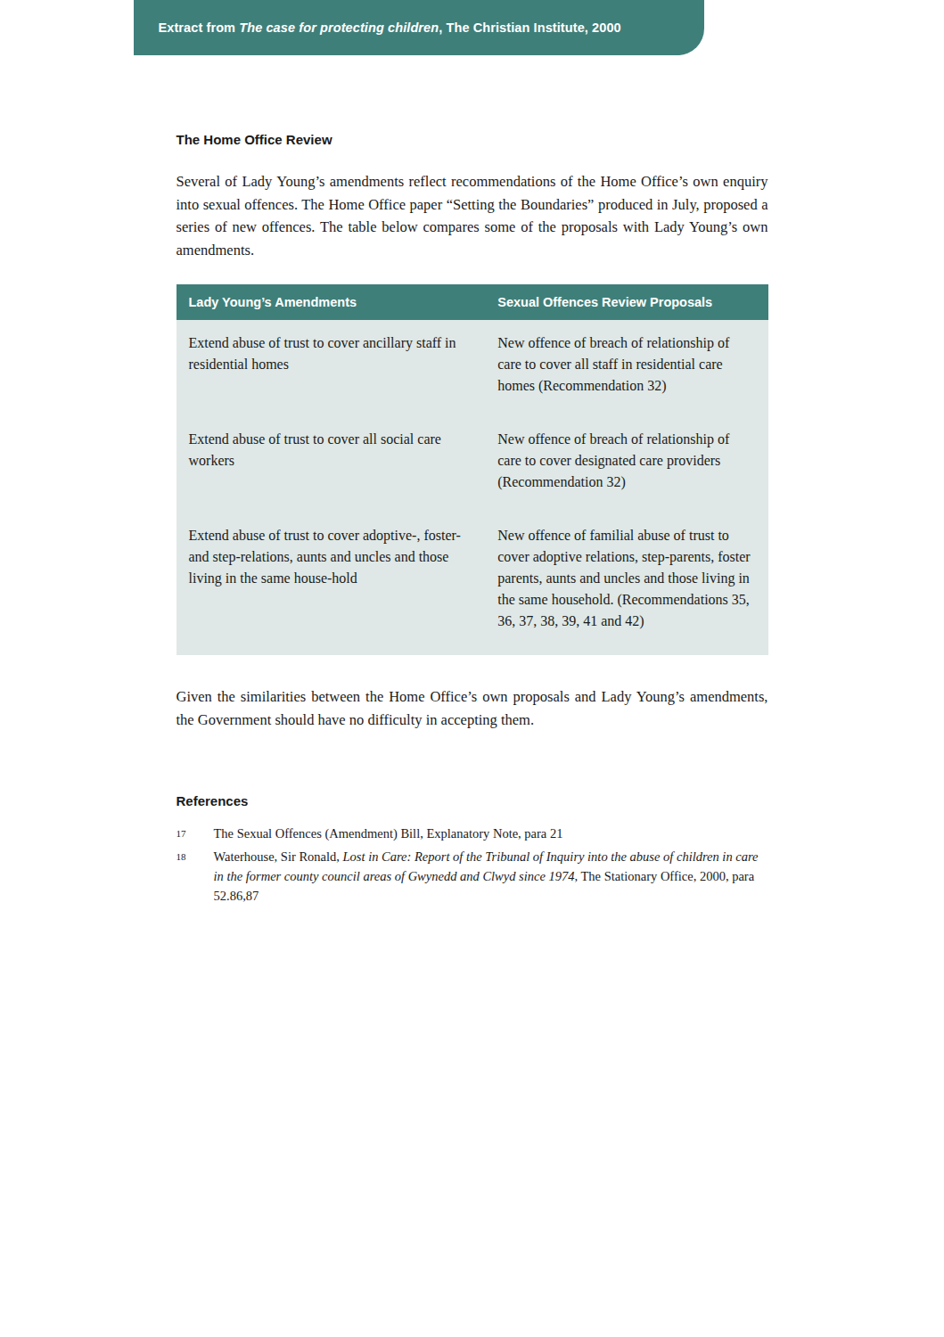Extract from The case for protecting children, The Christian Institute, 2000
The Home Office Review
Several of Lady Young’s amendments reflect recommendations of the Home Office’s own enquiry into sexual offences. The Home Office paper “Setting the Boundaries” produced in July, proposed a series of new offences. The table below compares some of the proposals with Lady Young’s own amendments.
| Lady Young’s Amendments | Sexual Offences Review Proposals |
| --- | --- |
| Extend abuse of trust to cover ancillary staff in residential homes | New offence of breach of relationship of care to cover all staff in residential care homes (Recommendation 32) |
| Extend abuse of trust to cover all social care workers | New offence of breach of relationship of care to cover designated care providers (Recommendation 32) |
| Extend abuse of trust to cover adoptive-, foster- and step-relations, aunts and uncles and those living in the same house-hold | New offence of familial abuse of trust to cover adoptive relations, step-parents, foster parents, aunts and uncles and those living in the same household. (Recommendations 35, 36, 37, 38, 39, 41 and 42) |
Given the similarities between the Home Office’s own proposals and Lady Young’s amendments, the Government should have no difficulty in accepting them.
References
17
The Sexual Offences (Amendment) Bill, Explanatory Note, para 21
18
Waterhouse, Sir Ronald, Lost in Care: Report of the Tribunal of Inquiry into the abuse of children in care in the former county council areas of Gwynedd and Clwyd since 1974, The Stationary Office, 2000, para 52.86,87